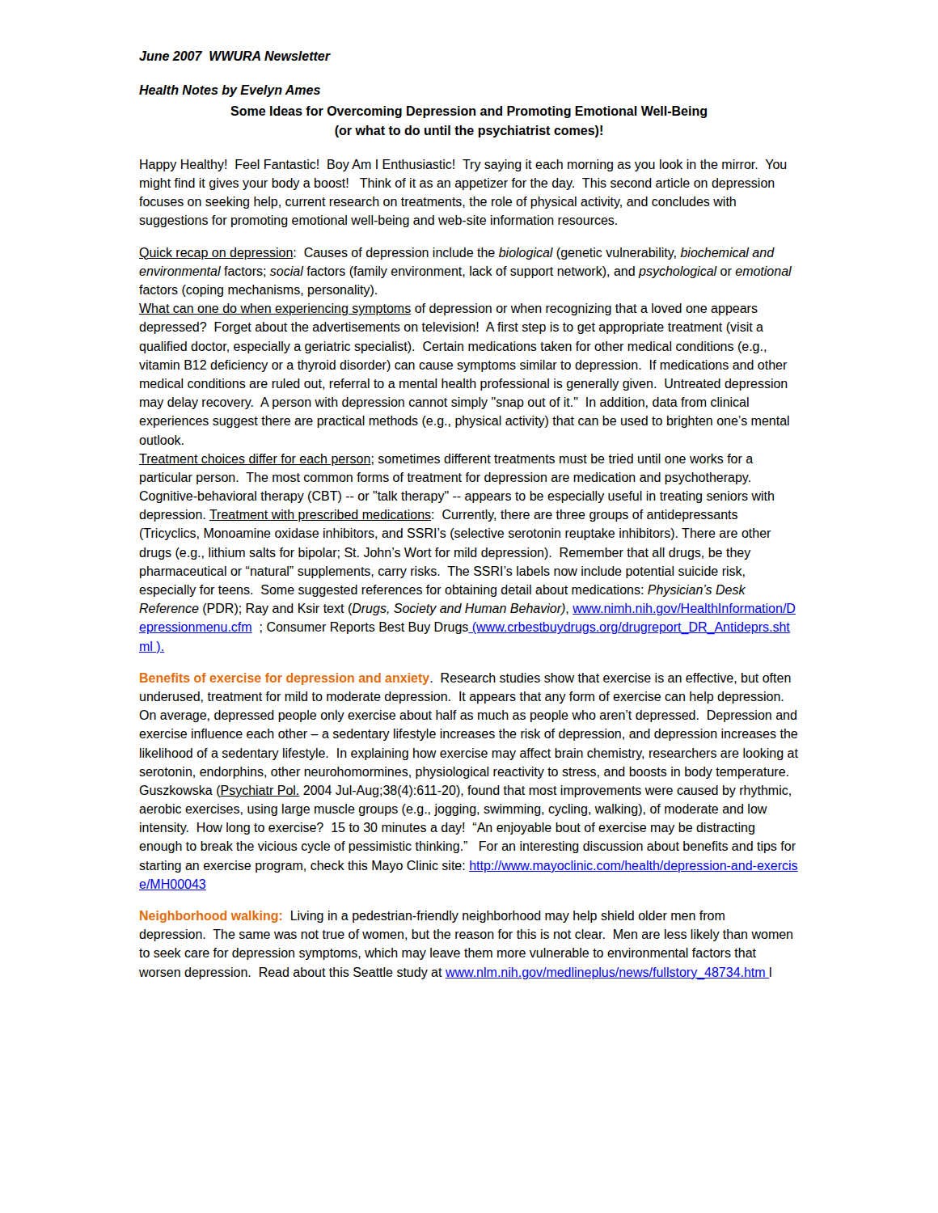June 2007 WWURA Newsletter
Health Notes by Evelyn Ames
Some Ideas for Overcoming Depression and Promoting Emotional Well-Being
(or what to do until the psychiatrist comes)!
Happy Healthy! Feel Fantastic! Boy Am I Enthusiastic! Try saying it each morning as you look in the mirror. You might find it gives your body a boost! Think of it as an appetizer for the day. This second article on depression focuses on seeking help, current research on treatments, the role of physical activity, and concludes with suggestions for promoting emotional well-being and web-site information resources.
Quick recap on depression: Causes of depression include the biological (genetic vulnerability, biochemical and environmental factors; social factors (family environment, lack of support network), and psychological or emotional factors (coping mechanisms, personality).
What can one do when experiencing symptoms of depression or when recognizing that a loved one appears depressed? Forget about the advertisements on television! A first step is to get appropriate treatment (visit a qualified doctor, especially a geriatric specialist). Certain medications taken for other medical conditions (e.g., vitamin B12 deficiency or a thyroid disorder) can cause symptoms similar to depression. If medications and other medical conditions are ruled out, referral to a mental health professional is generally given. Untreated depression may delay recovery. A person with depression cannot simply "snap out of it." In addition, data from clinical experiences suggest there are practical methods (e.g., physical activity) that can be used to brighten one’s mental outlook.
Treatment choices differ for each person; sometimes different treatments must be tried until one works for a particular person. The most common forms of treatment for depression are medication and psychotherapy. Cognitive-behavioral therapy (CBT) -- or "talk therapy" -- appears to be especially useful in treating seniors with depression. Treatment with prescribed medications: Currently, there are three groups of antidepressants (Tricyclics, Monoamine oxidase inhibitors, and SSRI’s (selective serotonin reuptake inhibitors). There are other drugs (e.g., lithium salts for bipolar; St. John’s Wort for mild depression). Remember that all drugs, be they pharmaceutical or “natural” supplements, carry risks. The SSRI’s labels now include potential suicide risk, especially for teens. Some suggested references for obtaining detail about medications: Physician’s Desk Reference (PDR); Ray and Ksir text (Drugs, Society and Human Behavior), www.nimh.nih.gov/HealthInformation/Depressionmenu.cfm ; Consumer Reports Best Buy Drugs (www.crbestbuydrugs.org/drugreport_DR_Antideprs.shtml ).
Benefits of exercise for depression and anxiety. Research studies show that exercise is an effective, but often underused, treatment for mild to moderate depression. It appears that any form of exercise can help depression. On average, depressed people only exercise about half as much as people who aren’t depressed. Depression and exercise influence each other – a sedentary lifestyle increases the risk of depression, and depression increases the likelihood of a sedentary lifestyle. In explaining how exercise may affect brain chemistry, researchers are looking at serotonin, endorphins, other neurohomormines, physiological reactivity to stress, and boosts in body temperature. Guszkowska (Psychiatr Pol. 2004 Jul-Aug;38(4):611-20), found that most improvements were caused by rhythmic, aerobic exercises, using large muscle groups (e.g., jogging, swimming, cycling, walking), of moderate and low intensity. How long to exercise? 15 to 30 minutes a day! “An enjoyable bout of exercise may be distracting enough to break the vicious cycle of pessimistic thinking.” For an interesting discussion about benefits and tips for starting an exercise program, check this Mayo Clinic site: http://www.mayoclinic.com/health/depression-and-exercise/MH00043
Neighborhood walking: Living in a pedestrian-friendly neighborhood may help shield older men from depression. The same was not true of women, but the reason for this is not clear. Men are less likely than women to seek care for depression symptoms, which may leave them more vulnerable to environmental factors that worsen depression. Read about this Seattle study at www.nlm.nih.gov/medlineplus/news/fullstory_48734.htm l